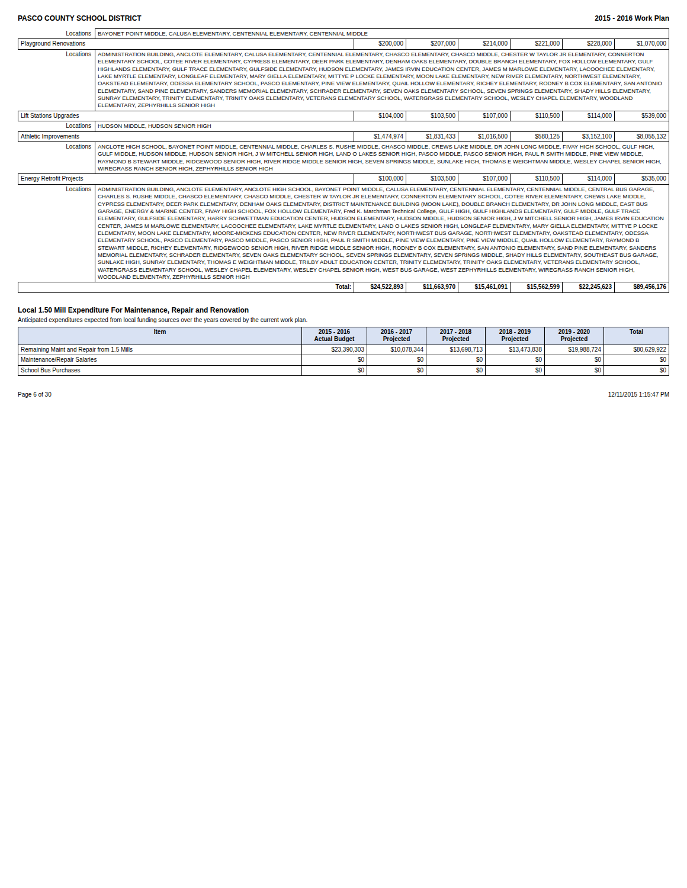PASCO COUNTY SCHOOL DISTRICT
2015 - 2016 Work Plan
| Locations | BAYONET POINT MIDDLE, CALUSA ELEMENTARY, CENTENNIAL ELEMENTARY, CENTENNIAL MIDDLE |
| Playground Renovations | $200,000 | $207,000 | $214,000 | $221,000 | $228,000 | $1,070,000 |
| Locations | ADMINISTRATION BUILDING, ANCLOTE ELEMENTARY, CALUSA ELEMENTARY, CENTENNIAL ELEMENTARY, CHASCO ELEMENTARY, CHASCO MIDDLE, CHESTER W TAYLOR JR ELEMENTARY, CONNERTON ELEMENTARY SCHOOL, COTEE RIVER ELEMENTARY, CYPRESS ELEMENTARY, DEER PARK ELEMENTARY, DENHAM OAKS ELEMENTARY, DOUBLE BRANCH ELEMENTARY, FOX HOLLOW ELEMENTARY, GULF HIGHLANDS ELEMENTARY, GULF TRACE ELEMENTARY, GULFSIDE ELEMENTARY, HUDSON ELEMENTARY, JAMES IRVIN EDUCATION CENTER, JAMES M MARLOWE ELEMENTARY, LACOOCHEE ELEMENTARY, LAKE MYRTLE ELEMENTARY, LONGLEAF ELEMENTARY, MARY GIELLA ELEMENTARY, MITTYE P LOCKE ELEMENTARY, MOON LAKE ELEMENTARY, NEW RIVER ELEMENTARY, NORTHWEST ELEMENTARY, OAKSTEAD ELEMENTARY, ODESSA ELEMENTARY SCHOOL, PASCO ELEMENTARY, PINE VIEW ELEMENTARY, QUAIL HOLLOW ELEMENTARY, RICHEY ELEMENTARY, RODNEY B COX ELEMENTARY, SAN ANTONIO ELEMENTARY, SAND PINE ELEMENTARY, SANDERS MEMORIAL ELEMENTARY, SCHRADER ELEMENTARY, SEVEN OAKS ELEMENTARY SCHOOL, SEVEN SPRINGS ELEMENTARY, SHADY HILLS ELEMENTARY, SUNRAY ELEMENTARY, TRINITY ELEMENTARY, TRINITY OAKS ELEMENTARY, VETERANS ELEMENTARY SCHOOL, WATERGRASS ELEMENTARY SCHOOL, WESLEY CHAPEL ELEMENTARY, WOODLAND ELEMENTARY, ZEPHYRHILLS SENIOR HIGH |
| Lift Stations Upgrades | $104,000 | $103,500 | $107,000 | $110,500 | $114,000 | $539,000 |
| Locations | HUDSON MIDDLE, HUDSON SENIOR HIGH |
| Athletic Improvements | $1,474,974 | $1,831,433 | $1,016,500 | $580,125 | $3,152,100 | $8,055,132 |
| Locations | ANCLOTE HIGH SCHOOL, BAYONET POINT MIDDLE, CENTENNIAL MIDDLE, CHARLES S. RUSHE MIDDLE, CHASCO MIDDLE, CREWS LAKE MIDDLE, DR JOHN LONG MIDDLE, FIVAY HIGH SCHOOL, GULF HIGH, GULF MIDDLE, HUDSON MIDDLE, HUDSON SENIOR HIGH, J W MITCHELL SENIOR HIGH, LAND O LAKES SENIOR HIGH, PASCO MIDDLE, PASCO SENIOR HIGH, PAUL R SMITH MIDDLE, PINE VIEW MIDDLE, RAYMOND B STEWART MIDDLE, RIDGEWOOD SENIOR HIGH, RIVER RIDGE MIDDLE SENIOR HIGH, SEVEN SPRINGS MIDDLE, SUNLAKE HIGH, THOMAS E WEIGHTMAN MIDDLE, WESLEY CHAPEL SENIOR HIGH, WIREGRASS RANCH SENIOR HIGH, ZEPHYRHILLS SENIOR HIGH |
| Energy Retrofit Projects | $100,000 | $103,500 | $107,000 | $110,500 | $114,000 | $535,000 |
| Locations | ADMINISTRATION BUILDING, ANCLOTE ELEMENTARY, ANCLOTE HIGH SCHOOL, BAYONET POINT MIDDLE, CALUSA ELEMENTARY, CENTENNIAL ELEMENTARY, CENTENNIAL MIDDLE, CENTRAL BUS GARAGE, CHARLES S. RUSHE MIDDLE, CHASCO ELEMENTARY, CHASCO MIDDLE, CHESTER W TAYLOR JR ELEMENTARY, CONNERTON ELEMENTARY SCHOOL, COTEE RIVER ELEMENTARY, CREWS LAKE MIDDLE, CYPRESS ELEMENTARY, DEER PARK ELEMENTARY, DENHAM OAKS ELEMENTARY, DISTRICT MAINTENANCE BUILDING (MOON LAKE), DOUBLE BRANCH ELEMENTARY, DR JOHN LONG MIDDLE, EAST BUS GARAGE, ENERGY & MARINE CENTER, FIVAY HIGH SCHOOL, FOX HOLLOW ELEMENTARY, Fred K. Marchman Technical College, GULF HIGH, GULF HIGHLANDS ELEMENTARY, GULF MIDDLE, GULF TRACE ELEMENTARY, GULFSIDE ELEMENTARY, HARRY SCHWETTMAN EDUCATION CENTER, HUDSON ELEMENTARY, HUDSON MIDDLE, HUDSON SENIOR HIGH, J W MITCHELL SENIOR HIGH, JAMES IRVIN EDUCATION CENTER, JAMES M MARLOWE ELEMENTARY, LACOOCHEE ELEMENTARY, LAKE MYRTLE ELEMENTARY, LAND O LAKES SENIOR HIGH, LONGLEAF ELEMENTARY, MARY GIELLA ELEMENTARY, MITTYE P LOCKE ELEMENTARY, MOON LAKE ELEMENTARY, MOORE-MICKENS EDUCATION CENTER, NEW RIVER ELEMENTARY, NORTHWEST BUS GARAGE, NORTHWEST ELEMENTARY, OAKSTEAD ELEMENTARY, ODESSA ELEMENTARY SCHOOL, PASCO ELEMENTARY, PASCO MIDDLE, PASCO SENIOR HIGH, PAUL R SMITH MIDDLE, PINE VIEW ELEMENTARY, PINE VIEW MIDDLE, QUAIL HOLLOW ELEMENTARY, RAYMOND B STEWART MIDDLE, RICHEY ELEMENTARY, RIDGEWOOD SENIOR HIGH, RIVER RIDGE MIDDLE SENIOR HIGH, RODNEY B COX ELEMENTARY, SAN ANTONIO ELEMENTARY, SAND PINE ELEMENTARY, SANDERS MEMORIAL ELEMENTARY, SCHRADER ELEMENTARY, SEVEN OAKS ELEMENTARY SCHOOL, SEVEN SPRINGS ELEMENTARY, SEVEN SPRINGS MIDDLE, SHADY HILLS ELEMENTARY, SOUTHEAST BUS GARAGE, SUNLAKE HIGH, SUNRAY ELEMENTARY, THOMAS E WEIGHTMAN MIDDLE, TRILBY ADULT EDUCATION CENTER, TRINITY ELEMENTARY, TRINITY OAKS ELEMENTARY, VETERANS ELEMENTARY SCHOOL, WATERGRASS ELEMENTARY SCHOOL, WESLEY CHAPEL ELEMENTARY, WESLEY CHAPEL SENIOR HIGH, WEST BUS GARAGE, WEST ZEPHYRHILLS ELEMENTARY, WIREGRASS RANCH SENIOR HIGH, WOODLAND ELEMENTARY, ZEPHYRHILLS SENIOR HIGH |
| Total: | $24,522,893 | $11,663,970 | $15,461,091 | $15,562,599 | $22,245,623 | $89,456,176 |
Local 1.50 Mill Expenditure For Maintenance, Repair and Renovation
Anticipated expenditures expected from local funding sources over the years covered by the current work plan.
| Item | 2015 - 2016 Actual Budget | 2016 - 2017 Projected | 2017 - 2018 Projected | 2018 - 2019 Projected | 2019 - 2020 Projected | Total |
| --- | --- | --- | --- | --- | --- | --- |
| Remaining Maint and Repair from 1.5 Mills | $23,390,303 | $10,078,344 | $13,698,713 | $13,473,838 | $19,988,724 | $80,629,922 |
| Maintenance/Repair Salaries | $0 | $0 | $0 | $0 | $0 | $0 |
| School Bus Purchases | $0 | $0 | $0 | $0 | $0 | $0 |
Page 6 of 30
12/11/2015 1:15:47 PM